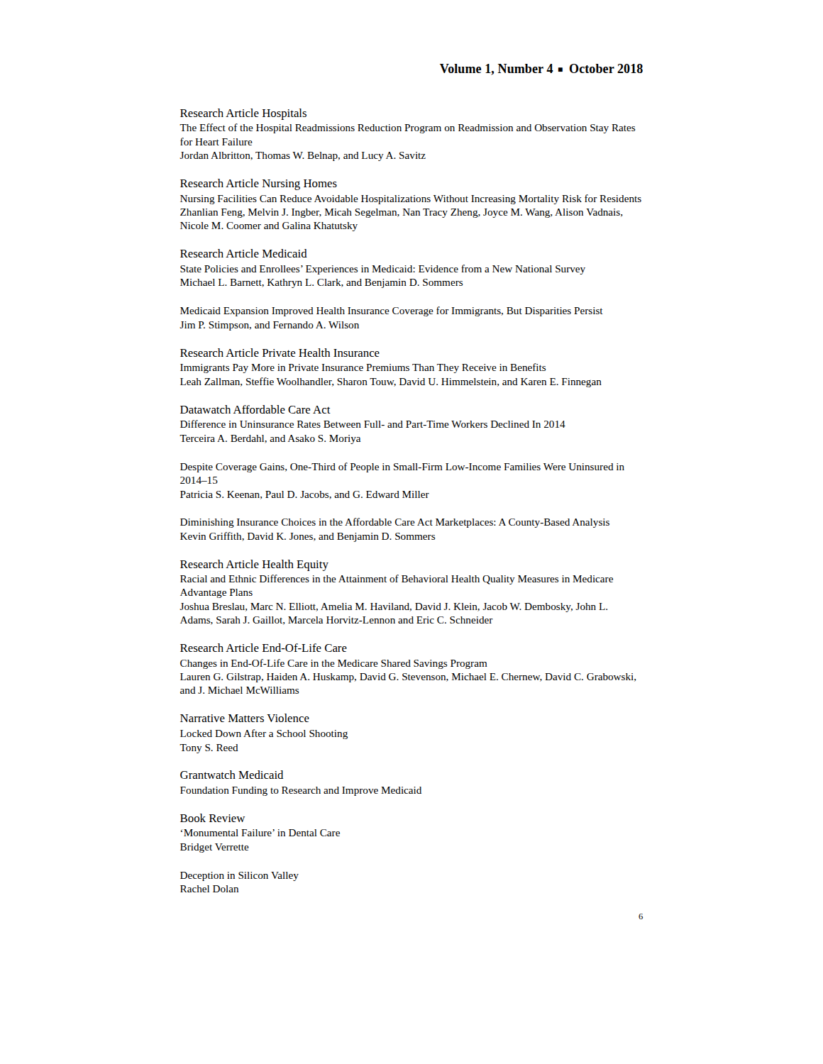Volume 1, Number 4 ■ October 2018
Research Article Hospitals
The Effect of the Hospital Readmissions Reduction Program on Readmission and Observation Stay Rates for Heart Failure
Jordan Albritton, Thomas W. Belnap, and Lucy A. Savitz
Research Article Nursing Homes
Nursing Facilities Can Reduce Avoidable Hospitalizations Without Increasing Mortality Risk for Residents
Zhanlian Feng, Melvin J. Ingber, Micah Segelman, Nan Tracy Zheng, Joyce M. Wang, Alison Vadnais, Nicole M. Coomer and Galina Khatutsky
Research Article Medicaid
State Policies and Enrollees’ Experiences in Medicaid: Evidence from a New National Survey
Michael L. Barnett, Kathryn L. Clark, and Benjamin D. Sommers
Medicaid Expansion Improved Health Insurance Coverage for Immigrants, But Disparities Persist
Jim P. Stimpson, and Fernando A. Wilson
Research Article Private Health Insurance
Immigrants Pay More in Private Insurance Premiums Than They Receive in Benefits
Leah Zallman, Steffie Woolhandler, Sharon Touw, David U. Himmelstein, and Karen E. Finnegan
Datawatch Affordable Care Act
Difference in Uninsurance Rates Between Full- and Part-Time Workers Declined In 2014
Terceira A. Berdahl, and Asako S. Moriya
Despite Coverage Gains, One-Third of People in Small-Firm Low-Income Families Were Uninsured in 2014–15
Patricia S. Keenan, Paul D. Jacobs, and G. Edward Miller
Diminishing Insurance Choices in the Affordable Care Act Marketplaces: A County-Based Analysis
Kevin Griffith, David K. Jones, and Benjamin D. Sommers
Research Article Health Equity
Racial and Ethnic Differences in the Attainment of Behavioral Health Quality Measures in Medicare Advantage Plans
Joshua Breslau, Marc N. Elliott, Amelia M. Haviland, David J. Klein, Jacob W. Dembosky, John L. Adams, Sarah J. Gaillot, Marcela Horvitz-Lennon and Eric C. Schneider
Research Article End-Of-Life Care
Changes in End-Of-Life Care in the Medicare Shared Savings Program
Lauren G. Gilstrap, Haiden A. Huskamp, David G. Stevenson, Michael E. Chernew, David C. Grabowski, and J. Michael McWilliams
Narrative Matters Violence
Locked Down After a School Shooting
Tony S. Reed
Grantwatch Medicaid
Foundation Funding to Research and Improve Medicaid
Book Review
‘Monumental Failure’ in Dental Care
Bridget Verrette
Deception in Silicon Valley
Rachel Dolan
6